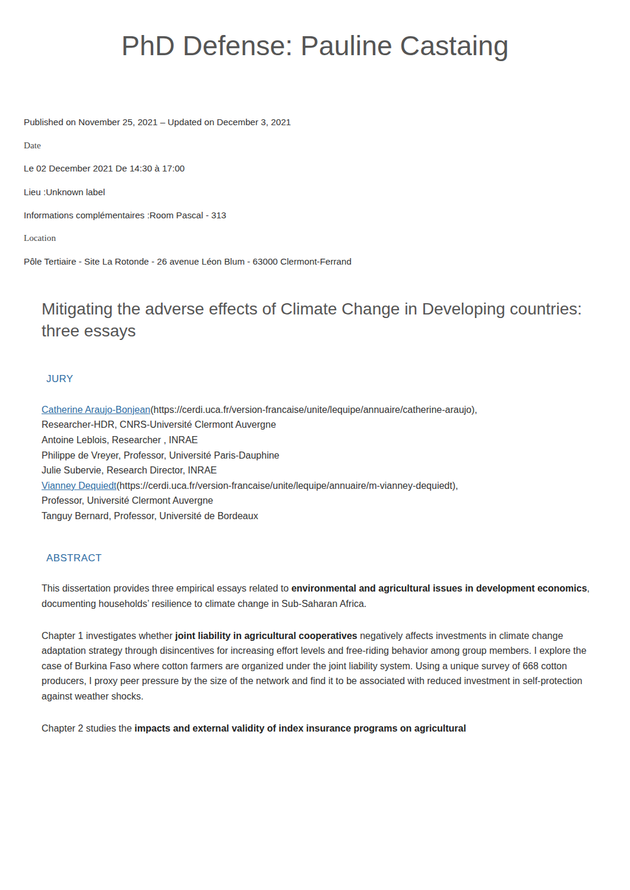PhD Defense: Pauline Castaing
Published on November 25, 2021 – Updated on December 3, 2021
Date
Le 02 December 2021 De 14:30 à 17:00
Lieu :Unknown label
Informations complémentaires :Room Pascal - 313
Location
Pôle Tertiaire - Site La Rotonde - 26 avenue Léon Blum - 63000 Clermont-Ferrand
Mitigating the adverse effects of Climate Change in Developing countries: three essays
JURY
Catherine Araujo-Bonjean(https://cerdi.uca.fr/version-francaise/unite/lequipe/annuaire/catherine-araujo),
Researcher-HDR, CNRS-Université Clermont Auvergne
Antoine Leblois, Researcher , INRAE
Philippe de Vreyer, Professor, Université Paris-Dauphine
Julie Subervie, Research Director, INRAE
Vianney Dequiedt(https://cerdi.uca.fr/version-francaise/unite/lequipe/annuaire/m-vianney-dequiedt),
Professor, Université Clermont Auvergne
Tanguy Bernard, Professor, Université de Bordeaux
ABSTRACT
This dissertation provides three empirical essays related to environmental and agricultural issues in development economics, documenting households’ resilience to climate change in Sub-Saharan Africa.
Chapter 1 investigates whether joint liability in agricultural cooperatives negatively affects investments in climate change adaptation strategy through disincentives for increasing effort levels and free-riding behavior among group members. I explore the case of Burkina Faso where cotton farmers are organized under the joint liability system. Using a unique survey of 668 cotton producers, I proxy peer pressure by the size of the network and find it to be associated with reduced investment in self-protection against weather shocks.
Chapter 2 studies the impacts and external validity of index insurance programs on agricultural